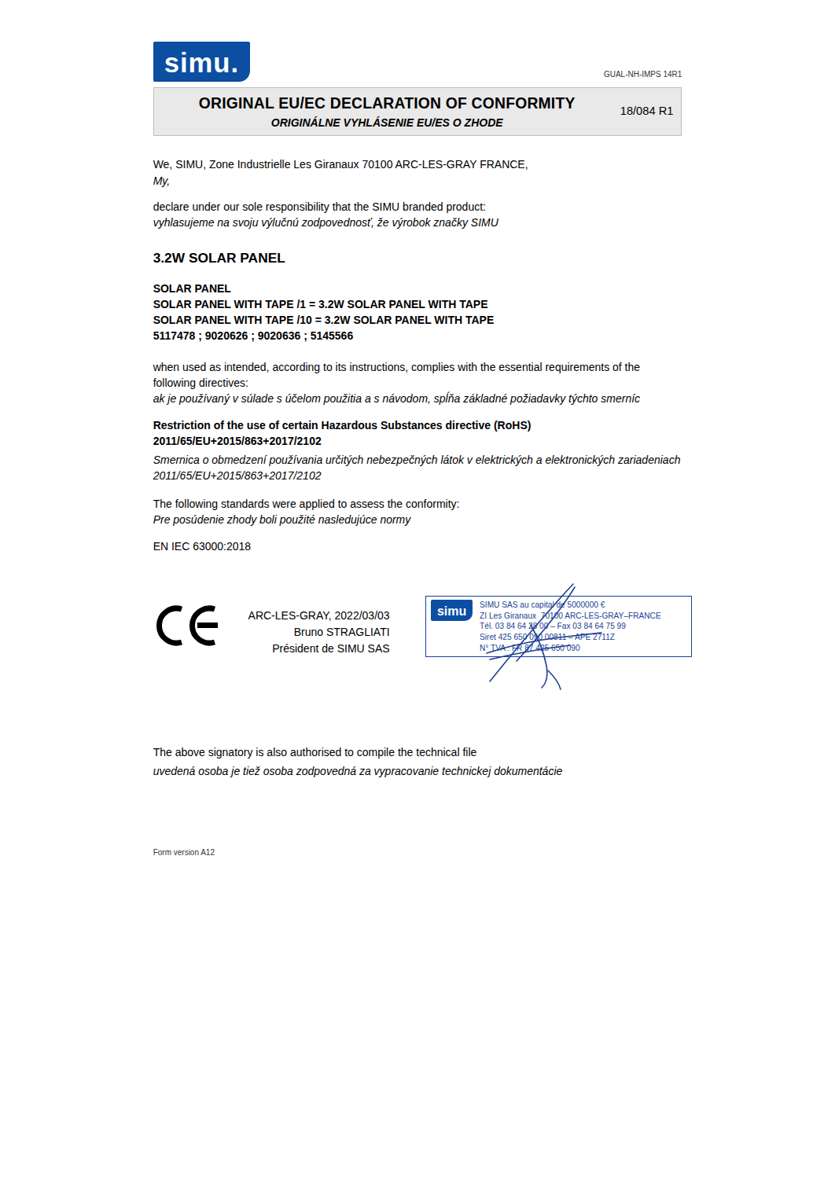simu.
GUAL-NH-IMPS 14R1
ORIGINAL EU/EC DECLARATION OF CONFORMITY
ORIGINÁLNE VYHLÁSENIE EU/ES O ZHODE
18/084 R1
We, SIMU, Zone Industrielle Les Giranaux 70100 ARC-LES-GRAY FRANCE,
My,
declare under our sole responsibility that the SIMU branded product:
vyhlasujeme na svoju výlučnú zodpovednosť, že výrobok značky SIMU
3.2W SOLAR PANEL
SOLAR PANEL
SOLAR PANEL WITH TAPE /1 = 3.2W SOLAR PANEL WITH TAPE
SOLAR PANEL WITH TAPE /10 = 3.2W SOLAR PANEL WITH TAPE
5117478 ; 9020626 ; 9020636 ; 5145566
when used as intended, according to its instructions, complies with the essential requirements of the following directives:
ak je používaný v súlade s účelom použitia a s návodom, spĺňa základné požiadavky týchto smerníc
Restriction of the use of certain Hazardous Substances directive (RoHS) 2011/65/EU+2015/863+2017/2102
Smernica o obmedzení používania určitých nebezpečných látok v elektrických a elektronických zariadeniach
2011/65/EU+2015/863+2017/2102
The following standards were applied to assess the conformity:
Pre posúdenie zhody boli použité nasledujúce normy
EN IEC 63000:2018
ARC-LES-GRAY, 2022/03/03
Bruno STRAGLIATI
Président de SIMU SAS
simu
SIMU SAS au capital de 5000000 €
ZI Les Giranaux 70100 ARC-LES-GRAY–FRANCE
Tél. 03 84 64 28 00 – Fax 03 84 64 75 99
Siret 425 650 090 00811 – APE 2711Z
N° TVA : FR 87 425 650 090
The above signatory is also authorised to compile the technical file
uvedená osoba je tiež osoba zodpovedná za vypracovanie technickej dokumentácie
Form version A12